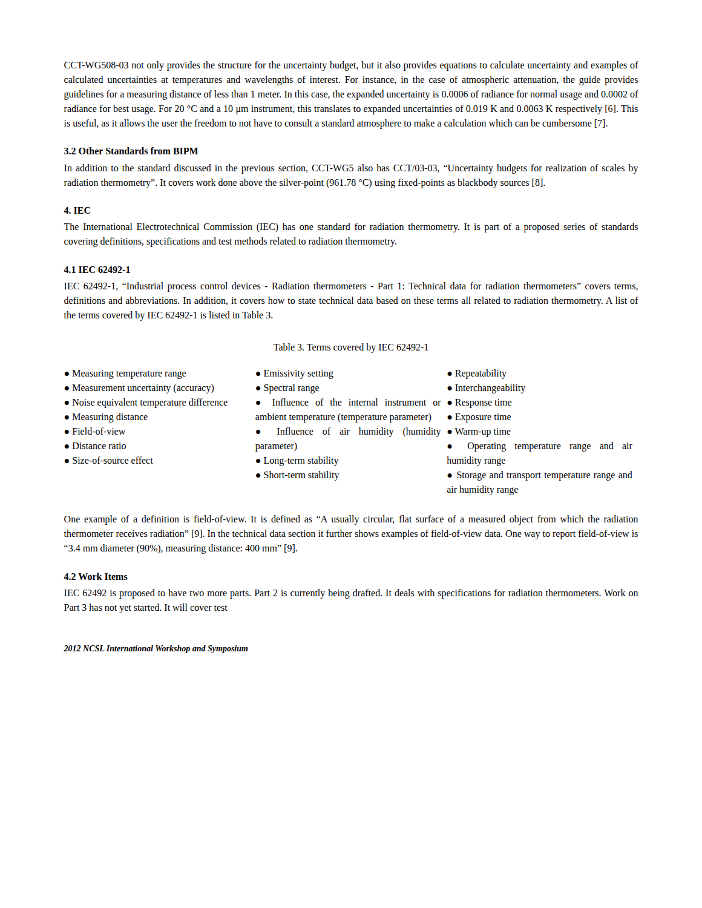CCT-WG508-03 not only provides the structure for the uncertainty budget, but it also provides equations to calculate uncertainty and examples of calculated uncertainties at temperatures and wavelengths of interest. For instance, in the case of atmospheric attenuation, the guide provides guidelines for a measuring distance of less than 1 meter. In this case, the expanded uncertainty is 0.0006 of radiance for normal usage and 0.0002 of radiance for best usage. For 20 °C and a 10 μm instrument, this translates to expanded uncertainties of 0.019 K and 0.0063 K respectively [6]. This is useful, as it allows the user the freedom to not have to consult a standard atmosphere to make a calculation which can be cumbersome [7].
3.2 Other Standards from BIPM
In addition to the standard discussed in the previous section, CCT-WG5 also has CCT/03-03, “Uncertainty budgets for realization of scales by radiation thermometry”. It covers work done above the silver-point (961.78 °C) using fixed-points as blackbody sources [8].
4. IEC
The International Electrotechnical Commission (IEC) has one standard for radiation thermometry. It is part of a proposed series of standards covering definitions, specifications and test methods related to radiation thermometry.
4.1 IEC 62492-1
IEC 62492-1, “Industrial process control devices - Radiation thermometers - Part 1: Technical data for radiation thermometers” covers terms, definitions and abbreviations. In addition, it covers how to state technical data based on these terms all related to radiation thermometry. A list of the terms covered by IEC 62492-1 is listed in Table 3.
Table 3. Terms covered by IEC 62492-1
| ● Measuring temperature range ● Measurement uncertainty (accuracy) ● Noise equivalent temperature difference ● Measuring distance ● Field-of-view ● Distance ratio ● Size-of-source effect | ● Emissivity setting ● Spectral range ● Influence of the internal instrument or ambient temperature (temperature parameter) ● Influence of air humidity (humidity parameter) ● Long-term stability ● Short-term stability | ● Repeatability ● Interchangeability ● Response time ● Exposure time ● Warm-up time ● Operating temperature range and air humidity range ● Storage and transport temperature range and air humidity range |
One example of a definition is field-of-view. It is defined as “A usually circular, flat surface of a measured object from which the radiation thermometer receives radiation” [9]. In the technical data section it further shows examples of field-of-view data. One way to report field-of-view is “3.4 mm diameter (90%), measuring distance: 400 mm” [9].
4.2 Work Items
IEC 62492 is proposed to have two more parts. Part 2 is currently being drafted. It deals with specifications for radiation thermometers. Work on Part 3 has not yet started. It will cover test
2012 NCSL International Workshop and Symposium